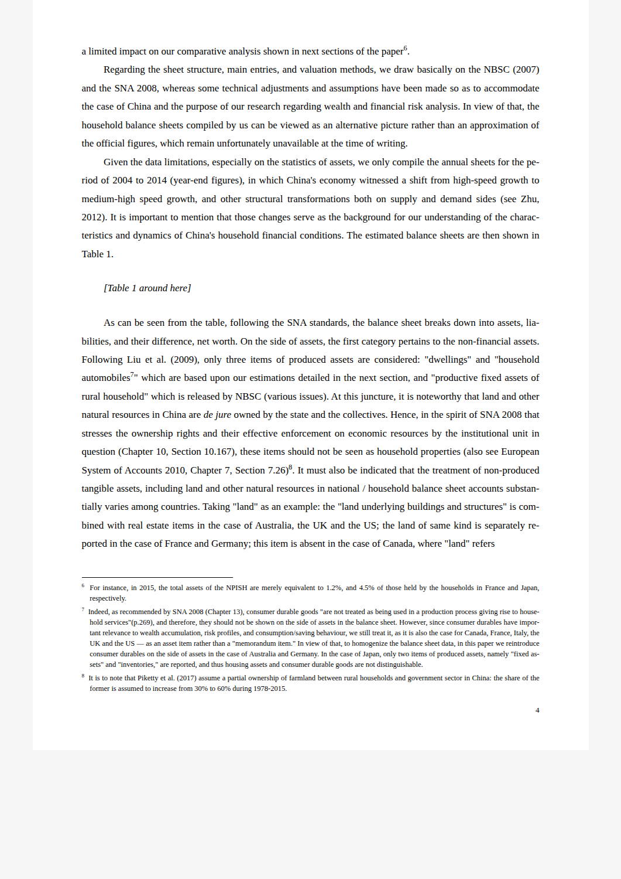a limited impact on our comparative analysis shown in next sections of the paper6.
Regarding the sheet structure, main entries, and valuation methods, we draw basically on the NBSC (2007) and the SNA 2008, whereas some technical adjustments and assumptions have been made so as to accommodate the case of China and the purpose of our research regarding wealth and financial risk analysis. In view of that, the household balance sheets compiled by us can be viewed as an alternative picture rather than an approximation of the official figures, which remain unfortunately unavailable at the time of writing.
Given the data limitations, especially on the statistics of assets, we only compile the annual sheets for the period of 2004 to 2014 (year-end figures), in which China's economy witnessed a shift from high-speed growth to medium-high speed growth, and other structural transformations both on supply and demand sides (see Zhu, 2012). It is important to mention that those changes serve as the background for our understanding of the characteristics and dynamics of China's household financial conditions. The estimated balance sheets are then shown in Table 1.
[Table 1 around here]
As can be seen from the table, following the SNA standards, the balance sheet breaks down into assets, liabilities, and their difference, net worth. On the side of assets, the first category pertains to the non-financial assets. Following Liu et al. (2009), only three items of produced assets are considered: "dwellings" and "household automobiles7" which are based upon our estimations detailed in the next section, and "productive fixed assets of rural household" which is released by NBSC (various issues). At this juncture, it is noteworthy that land and other natural resources in China are de jure owned by the state and the collectives. Hence, in the spirit of SNA 2008 that stresses the ownership rights and their effective enforcement on economic resources by the institutional unit in question (Chapter 10, Section 10.167), these items should not be seen as household properties (also see European System of Accounts 2010, Chapter 7, Section 7.26)8. It must also be indicated that the treatment of non-produced tangible assets, including land and other natural resources in national / household balance sheet accounts substantially varies among countries. Taking "land" as an example: the "land underlying buildings and structures" is combined with real estate items in the case of Australia, the UK and the US; the land of same kind is separately reported in the case of France and Germany; this item is absent in the case of Canada, where "land" refers
6 For instance, in 2015, the total assets of the NPISH are merely equivalent to 1.2%, and 4.5% of those held by the households in France and Japan, respectively.
7 Indeed, as recommended by SNA 2008 (Chapter 13), consumer durable goods "are not treated as being used in a production process giving rise to household services"(p.269), and therefore, they should not be shown on the side of assets in the balance sheet. However, since consumer durables have important relevance to wealth accumulation, risk profiles, and consumption/saving behaviour, we still treat it, as it is also the case for Canada, France, Italy, the UK and the US — as an asset item rather than a "memorandum item." In view of that, to homogenize the balance sheet data, in this paper we reintroduce consumer durables on the side of assets in the case of Australia and Germany. In the case of Japan, only two items of produced assets, namely "fixed assets" and "inventories," are reported, and thus housing assets and consumer durable goods are not distinguishable.
8 It is to note that Piketty et al. (2017) assume a partial ownership of farmland between rural households and government sector in China: the share of the former is assumed to increase from 30% to 60% during 1978-2015.
4